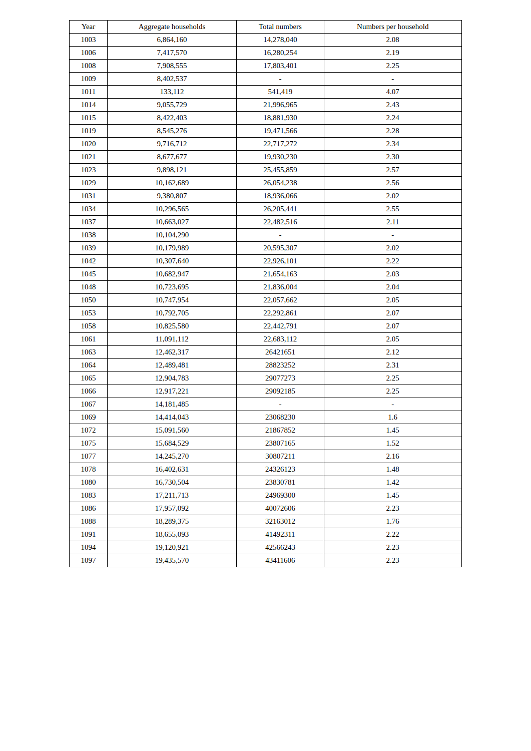| Year | Aggregate households | Total numbers | Numbers per household |
| --- | --- | --- | --- |
| 1003 | 6,864,160 | 14,278,040 | 2.08 |
| 1006 | 7,417,570 | 16,280,254 | 2.19 |
| 1008 | 7,908,555 | 17,803,401 | 2.25 |
| 1009 | 8,402,537 | - | - |
| 1011 | 133,112 | 541,419 | 4.07 |
| 1014 | 9,055,729 | 21,996,965 | 2.43 |
| 1015 | 8,422,403 | 18,881,930 | 2.24 |
| 1019 | 8,545,276 | 19,471,566 | 2.28 |
| 1020 | 9,716,712 | 22,717,272 | 2.34 |
| 1021 | 8,677,677 | 19,930,230 | 2.30 |
| 1023 | 9,898,121 | 25,455,859 | 2.57 |
| 1029 | 10,162,689 | 26,054,238 | 2.56 |
| 1031 | 9,380,807 | 18,936,066 | 2.02 |
| 1034 | 10,296,565 | 26,205,441 | 2.55 |
| 1037 | 10,663,027 | 22,482,516 | 2.11 |
| 1038 | 10,104,290 | - | - |
| 1039 | 10,179,989 | 20,595,307 | 2.02 |
| 1042 | 10,307,640 | 22,926,101 | 2.22 |
| 1045 | 10,682,947 | 21,654,163 | 2.03 |
| 1048 | 10,723,695 | 21,836,004 | 2.04 |
| 1050 | 10,747,954 | 22,057,662 | 2.05 |
| 1053 | 10,792,705 | 22,292,861 | 2.07 |
| 1058 | 10,825,580 | 22,442,791 | 2.07 |
| 1061 | 11,091,112 | 22,683,112 | 2.05 |
| 1063 | 12,462,317 | 26421651 | 2.12 |
| 1064 | 12,489,481 | 28823252 | 2.31 |
| 1065 | 12,904,783 | 29077273 | 2.25 |
| 1066 | 12,917,221 | 29092185 | 2.25 |
| 1067 | 14,181,485 | - | - |
| 1069 | 14,414,043 | 23068230 | 1.6 |
| 1072 | 15,091,560 | 21867852 | 1.45 |
| 1075 | 15,684,529 | 23807165 | 1.52 |
| 1077 | 14,245,270 | 30807211 | 2.16 |
| 1078 | 16,402,631 | 24326123 | 1.48 |
| 1080 | 16,730,504 | 23830781 | 1.42 |
| 1083 | 17,211,713 | 24969300 | 1.45 |
| 1086 | 17,957,092 | 40072606 | 2.23 |
| 1088 | 18,289,375 | 32163012 | 1.76 |
| 1091 | 18,655,093 | 41492311 | 2.22 |
| 1094 | 19,120,921 | 42566243 | 2.23 |
| 1097 | 19,435,570 | 43411606 | 2.23 |